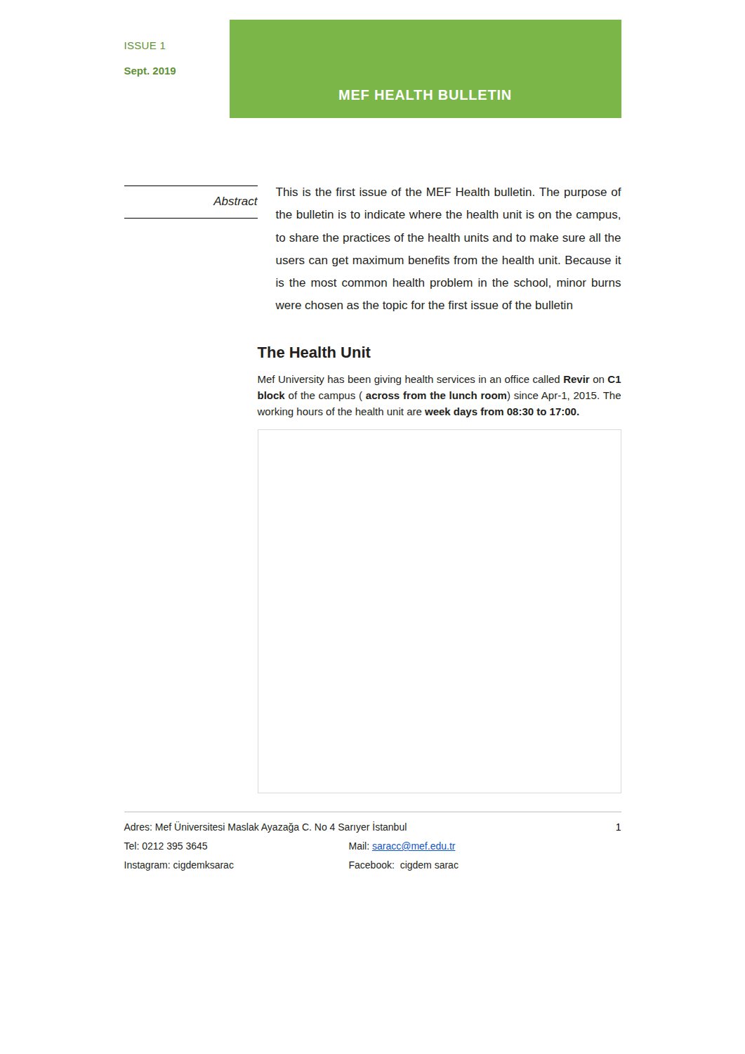ISSUE 1
Sept. 2019
MEF HEALTH BULLETIN
Abstract
This is the first issue of the MEF Health bulletin. The purpose of the bulletin is to indicate where the health unit is on the campus, to share the practices of the health units and to make sure all the users can get maximum benefits from the health unit. Because it is the most common health problem in the school, minor burns were chosen as the topic for the first issue of the bulletin
The Health Unit
Mef University has been giving health services in an office called Revir on C1 block of the campus ( across from the lunch room) since Apr-1, 2015. The working hours of the health unit are week days from 08:30 to 17:00.
Adres: Mef Üniversitesi Maslak Ayazağa C. No 4 Sarıyer İstanbul 1
Tel: 0212 395 3645 Mail: saracc@mef.edu.tr Instagram: cigdemksarac Facebook: cigdem sarac